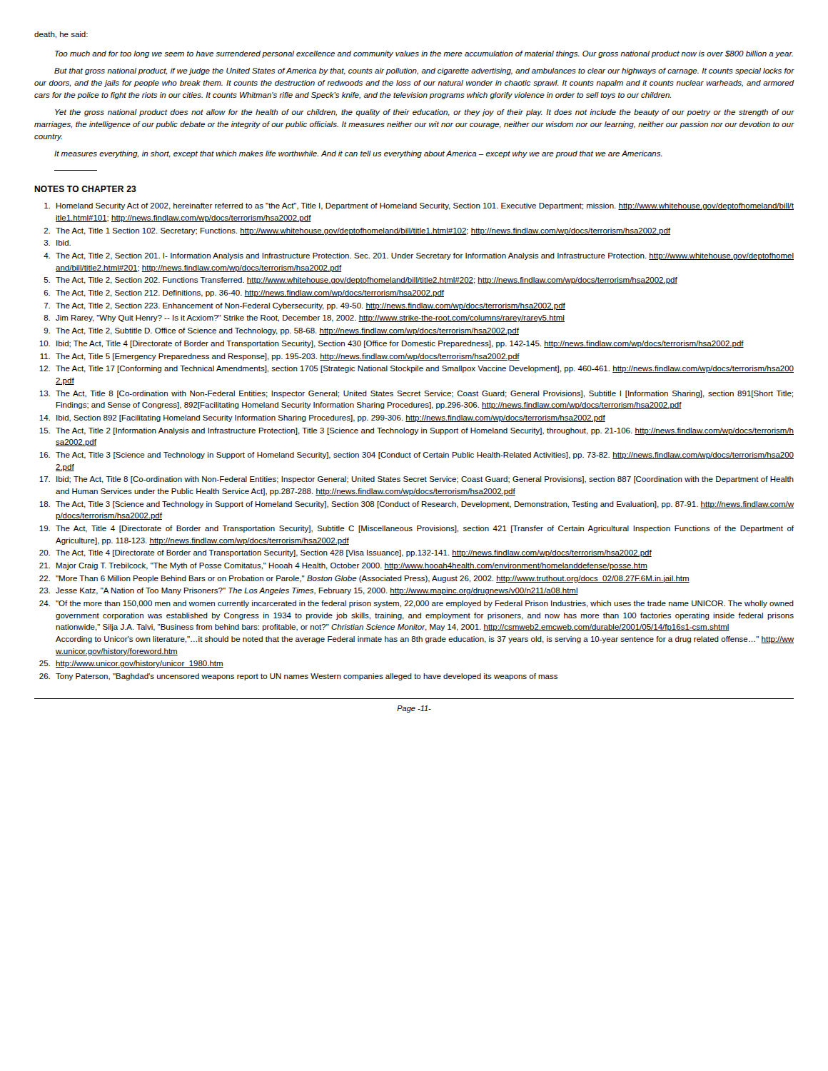death, he said:
Too much and for too long we seem to have surrendered personal excellence and community values in the mere accumulation of material things. Our gross national product now is over $800 billion a year.
But that gross national product, if we judge the United States of America by that, counts air pollution, and cigarette advertising, and ambulances to clear our highways of carnage. It counts special locks for our doors, and the jails for people who break them. It counts the destruction of redwoods and the loss of our natural wonder in chaotic sprawl. It counts napalm and it counts nuclear warheads, and armored cars for the police to fight the riots in our cities. It counts Whitman's rifle and Speck's knife, and the television programs which glorify violence in order to sell toys to our children.
Yet the gross national product does not allow for the health of our children, the quality of their education, or they joy of their play. It does not include the beauty of our poetry or the strength of our marriages, the intelligence of our public debate or the integrity of our public officials. It measures neither our wit nor our courage, neither our wisdom nor our learning, neither our passion nor our devotion to our country.
It measures everything, in short, except that which makes life worthwhile. And it can tell us everything about America – except why we are proud that we are Americans.
NOTES TO CHAPTER 23
Homeland Security Act of 2002, hereinafter referred to as "the Act", Title I, Department of Homeland Security, Section 101. Executive Department; mission. http://www.whitehouse.gov/deptofhomeland/bill/title1.html#101; http://news.findlaw.com/wp/docs/terrorism/hsa2002.pdf
The Act, Title 1 Section 102. Secretary; Functions. http://www.whitehouse.gov/deptofhomeland/bill/title1.html#102; http://news.findlaw.com/wp/docs/terrorism/hsa2002.pdf
Ibid.
The Act, Title 2, Section 201. I- Information Analysis and Infrastructure Protection. Sec. 201. Under Secretary for Information Analysis and Infrastructure Protection. http://www.whitehouse.gov/deptofhomeland/bill/title2.html#201; http://news.findlaw.com/wp/docs/terrorism/hsa2002.pdf
The Act, Title 2, Section 202. Functions Transferred. http://www.whitehouse.gov/deptofhomeland/bill/title2.html#202; http://news.findlaw.com/wp/docs/terrorism/hsa2002.pdf
The Act, Title 2, Section 212. Definitions, pp. 36-40. http://news.findlaw.com/wp/docs/terrorism/hsa2002.pdf
The Act, Title 2, Section 223. Enhancement of Non-Federal Cybersecurity, pp. 49-50. http://news.findlaw.com/wp/docs/terrorism/hsa2002.pdf
Jim Rarey, "Why Quit Henry? -- Is it Acxiom?" Strike the Root, December 18, 2002. http://www.strike-the-root.com/columns/rarey/rarey5.html
The Act, Title 2, Subtitle D. Office of Science and Technology, pp. 58-68. http://news.findlaw.com/wp/docs/terrorism/hsa2002.pdf
Ibid; The Act, Title 4 [Directorate of Border and Transportation Security], Section 430 [Office for Domestic Preparedness], pp. 142-145. http://news.findlaw.com/wp/docs/terrorism/hsa2002.pdf
The Act, Title 5 [Emergency Preparedness and Response], pp. 195-203. http://news.findlaw.com/wp/docs/terrorism/hsa2002.pdf
The Act, Title 17 [Conforming and Technical Amendments], section 1705 [Strategic National Stockpile and Smallpox Vaccine Development], pp. 460-461. http://news.findlaw.com/wp/docs/terrorism/hsa2002.pdf
The Act, Title 8 [Co-ordination with Non-Federal Entities; Inspector General; United States Secret Service; Coast Guard; General Provisions], Subtitle I [Information Sharing], section 891[Short Title; Findings; and Sense of Congress], 892[Facilitating Homeland Security Information Sharing Procedures], pp.296-306. http://news.findlaw.com/wp/docs/terrorism/hsa2002.pdf
Ibid, Section 892 [Facilitating Homeland Security Information Sharing Procedures], pp. 299-306. http://news.findlaw.com/wp/docs/terrorism/hsa2002.pdf
The Act, Title 2 [Information Analysis and Infrastructure Protection], Title 3 [Science and Technology in Support of Homeland Security], throughout, pp. 21-106. http://news.findlaw.com/wp/docs/terrorism/hsa2002.pdf
The Act, Title 3 [Science and Technology in Support of Homeland Security], section 304 [Conduct of Certain Public Health-Related Activities], pp. 73-82. http://news.findlaw.com/wp/docs/terrorism/hsa2002.pdf
Ibid; The Act, Title 8 [Co-ordination with Non-Federal Entities; Inspector General; United States Secret Service; Coast Guard; General Provisions], section 887 [Coordination with the Department of Health and Human Services under the Public Health Service Act], pp.287-288. http://news.findlaw.com/wp/docs/terrorism/hsa2002.pdf
The Act, Title 3 [Science and Technology in Support of Homeland Security], Section 308 [Conduct of Research, Development, Demonstration, Testing and Evaluation], pp. 87-91. http://news.findlaw.com/wp/docs/terrorism/hsa2002.pdf
The Act, Title 4 [Directorate of Border and Transportation Security], Subtitle C [Miscellaneous Provisions], section 421 [Transfer of Certain Agricultural Inspection Functions of the Department of Agriculture], pp. 118-123. http://news.findlaw.com/wp/docs/terrorism/hsa2002.pdf
The Act, Title 4 [Directorate of Border and Transportation Security], Section 428 [Visa Issuance], pp.132-141. http://news.findlaw.com/wp/docs/terrorism/hsa2002.pdf
Major Craig T. Trebilcock, "The Myth of Posse Comitatus," Hooah 4 Health, October 2000. http://www.hooah4health.com/environment/homelanddefense/posse.htm
"More Than 6 Million People Behind Bars or on Probation or Parole," Boston Globe (Associated Press), August 26, 2002. http://www.truthout.org/docs_02/08.27F.6M.in.jail.htm
Jesse Katz, "A Nation of Too Many Prisoners?" The Los Angeles Times, February 15, 2000. http://www.mapinc.org/drugnews/v00/n211/a08.html
"Of the more than 150,000 men and women currently incarcerated in the federal prison system, 22,000 are employed by Federal Prison Industries, which uses the trade name UNICOR. The wholly owned government corporation was established by Congress in 1934 to provide job skills, training, and employment for prisoners, and now has more than 100 factories operating inside federal prisons nationwide," Silja J.A. Talvi, "Business from behind bars: profitable, or not?" Christian Science Monitor, May 14, 2001. http://csmweb2.emcweb.com/durable/2001/05/14/fp16s1-csm.shtml
According to Unicor's own literature,"…it should be noted that the average Federal inmate has an 8th grade education, is 37 years old, is serving a 10-year sentence for a drug related offense…" http://www.unicor.gov/history/foreword.htm
http://www.unicor.gov/history/unicor_1980.htm
Tony Paterson, "Baghdad's uncensored weapons report to UN names Western companies alleged to have developed its weapons of mass
Page -11-